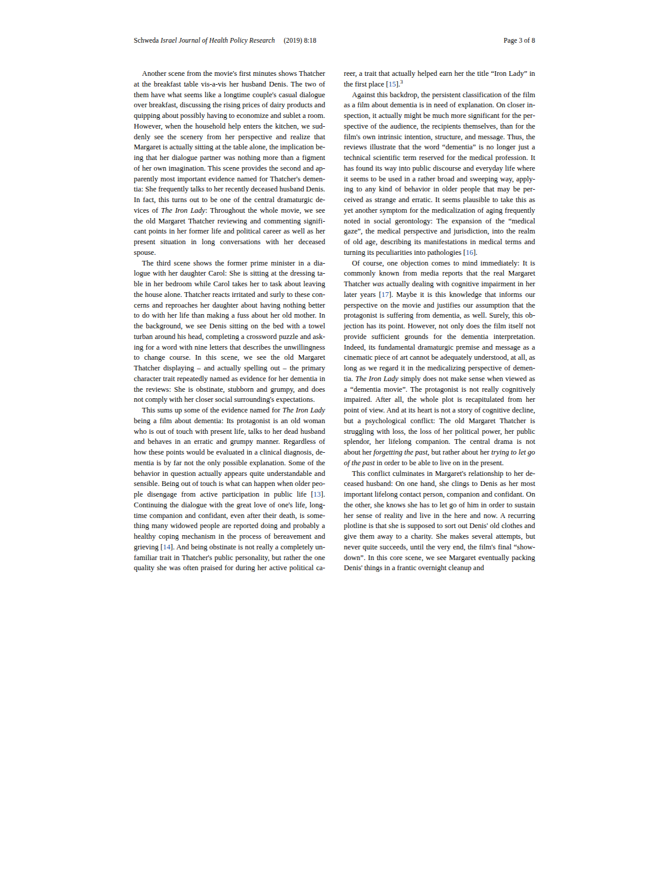Schweda Israel Journal of Health Policy Research (2019) 8:18
Page 3 of 8
Another scene from the movie's first minutes shows Thatcher at the breakfast table vis-a-vis her husband Denis. The two of them have what seems like a longtime couple's casual dialogue over breakfast, discussing the rising prices of dairy products and quipping about possibly having to economize and sublet a room. However, when the household help enters the kitchen, we suddenly see the scenery from her perspective and realize that Margaret is actually sitting at the table alone, the implication being that her dialogue partner was nothing more than a figment of her own imagination. This scene provides the second and apparently most important evidence named for Thatcher's dementia: She frequently talks to her recently deceased husband Denis. In fact, this turns out to be one of the central dramaturgic devices of The Iron Lady: Throughout the whole movie, we see the old Margaret Thatcher reviewing and commenting significant points in her former life and political career as well as her present situation in long conversations with her deceased spouse.
The third scene shows the former prime minister in a dialogue with her daughter Carol: She is sitting at the dressing table in her bedroom while Carol takes her to task about leaving the house alone. Thatcher reacts irritated and surly to these concerns and reproaches her daughter about having nothing better to do with her life than making a fuss about her old mother. In the background, we see Denis sitting on the bed with a towel turban around his head, completing a crossword puzzle and asking for a word with nine letters that describes the unwillingness to change course. In this scene, we see the old Margaret Thatcher displaying – and actually spelling out – the primary character trait repeatedly named as evidence for her dementia in the reviews: She is obstinate, stubborn and grumpy, and does not comply with her closer social surrounding's expectations.
This sums up some of the evidence named for The Iron Lady being a film about dementia: Its protagonist is an old woman who is out of touch with present life, talks to her dead husband and behaves in an erratic and grumpy manner. Regardless of how these points would be evaluated in a clinical diagnosis, dementia is by far not the only possible explanation. Some of the behavior in question actually appears quite understandable and sensible. Being out of touch is what can happen when older people disengage from active participation in public life [13]. Continuing the dialogue with the great love of one's life, longtime companion and confidant, even after their death, is something many widowed people are reported doing and probably a healthy coping mechanism in the process of bereavement and grieving [14]. And being obstinate is not really a completely unfamiliar trait in Thatcher's public personality, but rather the one quality she was often praised for during her active political career, a trait that actually helped earn her the title “Iron Lady” in the first place [15].3
Against this backdrop, the persistent classification of the film as a film about dementia is in need of explanation. On closer inspection, it actually might be much more significant for the perspective of the audience, the recipients themselves, than for the film's own intrinsic intention, structure, and message. Thus, the reviews illustrate that the word “dementia” is no longer just a technical scientific term reserved for the medical profession. It has found its way into public discourse and everyday life where it seems to be used in a rather broad and sweeping way, applying to any kind of behavior in older people that may be perceived as strange and erratic. It seems plausible to take this as yet another symptom for the medicalization of aging frequently noted in social gerontology: The expansion of the “medical gaze”, the medical perspective and jurisdiction, into the realm of old age, describing its manifestations in medical terms and turning its peculiarities into pathologies [16].
Of course, one objection comes to mind immediately: It is commonly known from media reports that the real Margaret Thatcher was actually dealing with cognitive impairment in her later years [17]. Maybe it is this knowledge that informs our perspective on the movie and justifies our assumption that the protagonist is suffering from dementia, as well. Surely, this objection has its point. However, not only does the film itself not provide sufficient grounds for the dementia interpretation. Indeed, its fundamental dramaturgic premise and message as a cinematic piece of art cannot be adequately understood, at all, as long as we regard it in the medicalizing perspective of dementia. The Iron Lady simply does not make sense when viewed as a “dementia movie”. The protagonist is not really cognitively impaired. After all, the whole plot is recapitulated from her point of view. And at its heart is not a story of cognitive decline, but a psychological conflict: The old Margaret Thatcher is struggling with loss, the loss of her political power, her public splendor, her lifelong companion. The central drama is not about her forgetting the past, but rather about her trying to let go of the past in order to be able to live on in the present.
This conflict culminates in Margaret's relationship to her deceased husband: On one hand, she clings to Denis as her most important lifelong contact person, companion and confidant. On the other, she knows she has to let go of him in order to sustain her sense of reality and live in the here and now. A recurring plotline is that she is supposed to sort out Denis' old clothes and give them away to a charity. She makes several attempts, but never quite succeeds, until the very end, the film's final “showdown”. In this core scene, we see Margaret eventually packing Denis' things in a frantic overnight cleanup and